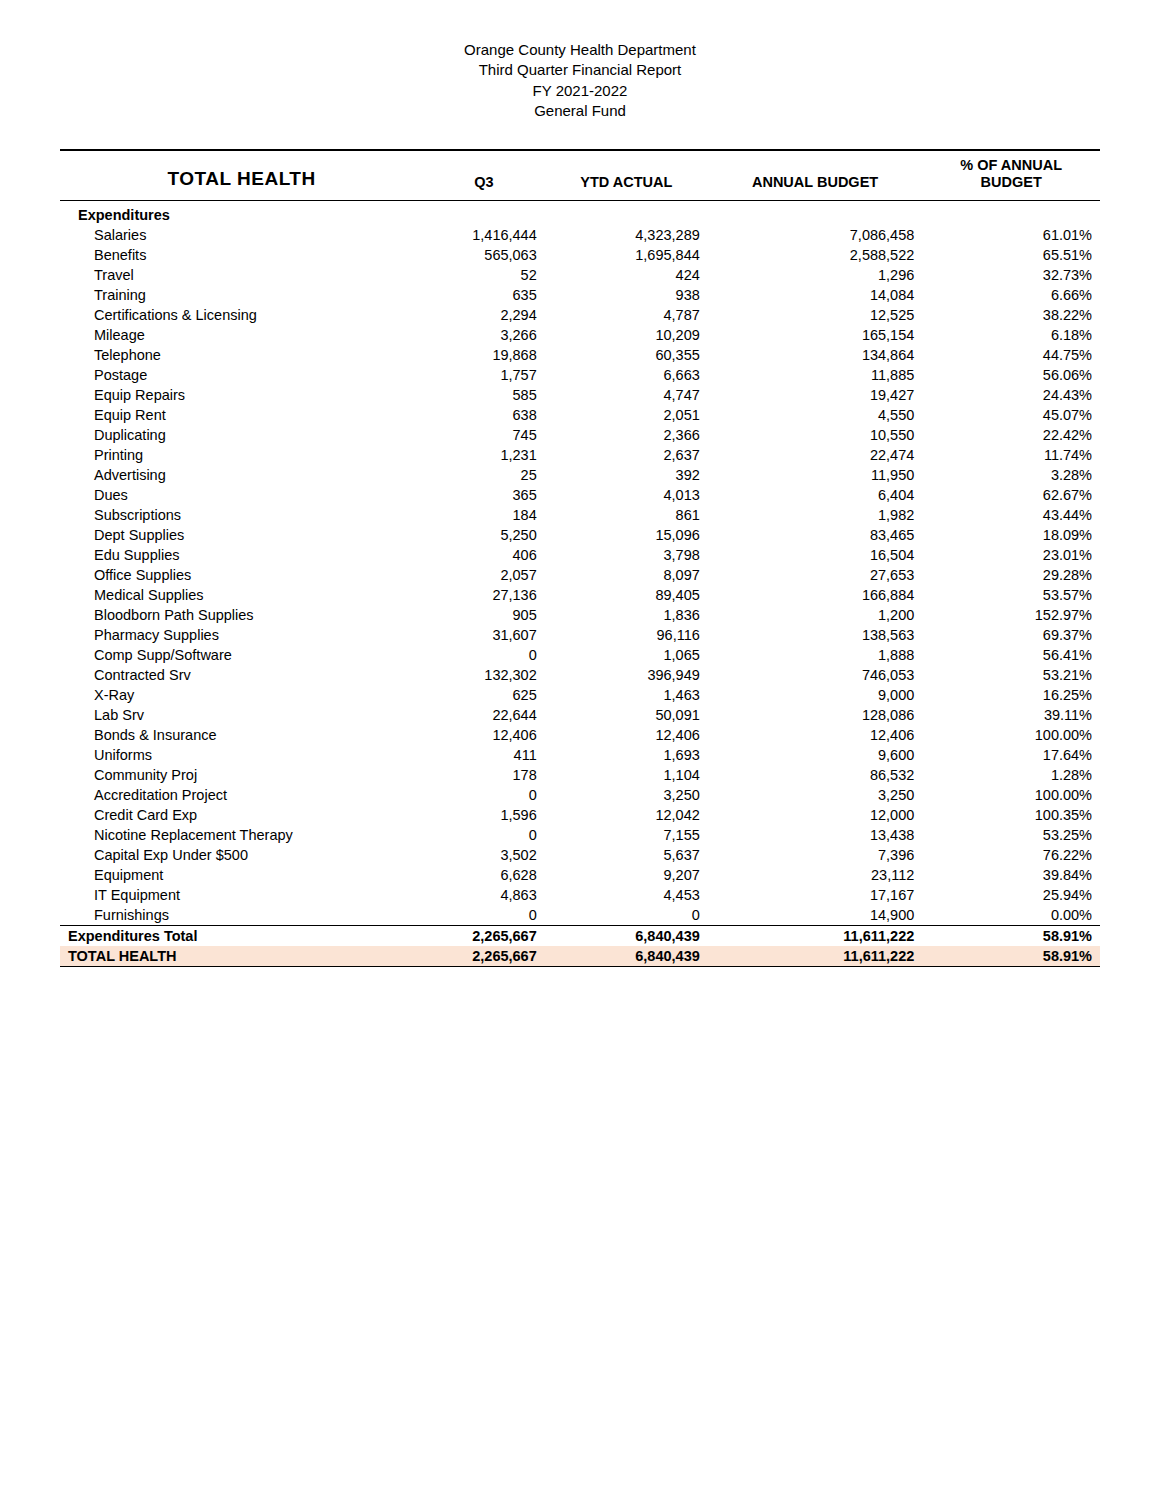Orange County Health Department
Third Quarter Financial Report
FY 2021-2022
General Fund
| TOTAL HEALTH | Q3 | YTD ACTUAL | ANNUAL BUDGET | % OF ANNUAL BUDGET |
| --- | --- | --- | --- | --- |
| Expenditures |
| Salaries | 1,416,444 | 4,323,289 | 7,086,458 | 61.01% |
| Benefits | 565,063 | 1,695,844 | 2,588,522 | 65.51% |
| Travel | 52 | 424 | 1,296 | 32.73% |
| Training | 635 | 938 | 14,084 | 6.66% |
| Certifications & Licensing | 2,294 | 4,787 | 12,525 | 38.22% |
| Mileage | 3,266 | 10,209 | 165,154 | 6.18% |
| Telephone | 19,868 | 60,355 | 134,864 | 44.75% |
| Postage | 1,757 | 6,663 | 11,885 | 56.06% |
| Equip Repairs | 585 | 4,747 | 19,427 | 24.43% |
| Equip Rent | 638 | 2,051 | 4,550 | 45.07% |
| Duplicating | 745 | 2,366 | 10,550 | 22.42% |
| Printing | 1,231 | 2,637 | 22,474 | 11.74% |
| Advertising | 25 | 392 | 11,950 | 3.28% |
| Dues | 365 | 4,013 | 6,404 | 62.67% |
| Subscriptions | 184 | 861 | 1,982 | 43.44% |
| Dept Supplies | 5,250 | 15,096 | 83,465 | 18.09% |
| Edu Supplies | 406 | 3,798 | 16,504 | 23.01% |
| Office Supplies | 2,057 | 8,097 | 27,653 | 29.28% |
| Medical Supplies | 27,136 | 89,405 | 166,884 | 53.57% |
| Bloodborn Path Supplies | 905 | 1,836 | 1,200 | 152.97% |
| Pharmacy Supplies | 31,607 | 96,116 | 138,563 | 69.37% |
| Comp Supp/Software | 0 | 1,065 | 1,888 | 56.41% |
| Contracted Srv | 132,302 | 396,949 | 746,053 | 53.21% |
| X-Ray | 625 | 1,463 | 9,000 | 16.25% |
| Lab Srv | 22,644 | 50,091 | 128,086 | 39.11% |
| Bonds & Insurance | 12,406 | 12,406 | 12,406 | 100.00% |
| Uniforms | 411 | 1,693 | 9,600 | 17.64% |
| Community Proj | 178 | 1,104 | 86,532 | 1.28% |
| Accreditation Project | 0 | 3,250 | 3,250 | 100.00% |
| Credit Card Exp | 1,596 | 12,042 | 12,000 | 100.35% |
| Nicotine Replacement Therapy | 0 | 7,155 | 13,438 | 53.25% |
| Capital Exp Under $500 | 3,502 | 5,637 | 7,396 | 76.22% |
| Equipment | 6,628 | 9,207 | 23,112 | 39.84% |
| IT Equipment | 4,863 | 4,453 | 17,167 | 25.94% |
| Furnishings | 0 | 0 | 14,900 | 0.00% |
| Expenditures Total | 2,265,667 | 6,840,439 | 11,611,222 | 58.91% |
| TOTAL HEALTH | 2,265,667 | 6,840,439 | 11,611,222 | 58.91% |